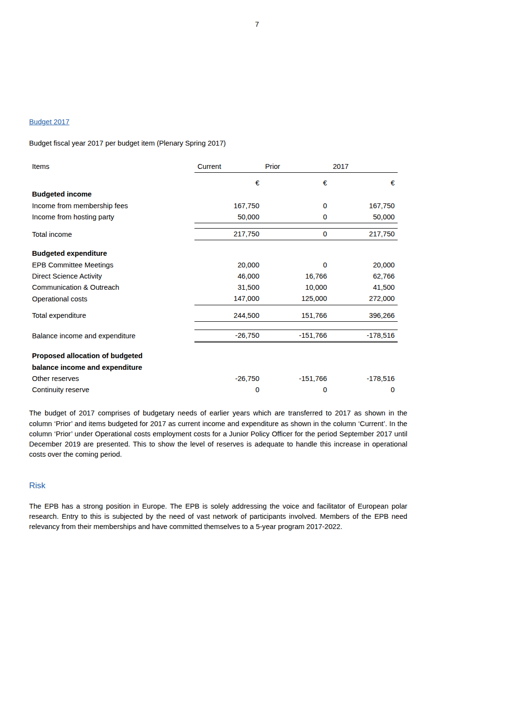7
Budget 2017
Budget fiscal year 2017 per budget item (Plenary Spring 2017)
| Items | Current | Prior | 2017 |
| --- | --- | --- | --- |
| | € | € | € |
| Budgeted income | | | |
| Income from membership fees | 167,750 | 0 | 167,750 |
| Income from hosting party | 50,000 | 0 | 50,000 |
| Total income | 217,750 | 0 | 217,750 |
| Budgeted expenditure | | | |
| EPB Committee Meetings | 20,000 | 0 | 20,000 |
| Direct Science Activity | 46,000 | 16,766 | 62,766 |
| Communication & Outreach | 31,500 | 10,000 | 41,500 |
| Operational costs | 147,000 | 125,000 | 272,000 |
| Total expenditure | 244,500 | 151,766 | 396,266 |
| Balance income and expenditure | -26,750 | -151,766 | -178,516 |
| Proposed allocation of budgeted | | | |
| balance income and expenditure | | | |
| Other reserves | -26,750 | -151,766 | -178,516 |
| Continuity reserve | 0 | 0 | 0 |
The budget of 2017 comprises of budgetary needs of earlier years which are transferred to 2017 as shown in the column ‘Prior’ and items budgeted for 2017 as current income and expenditure as shown in the column ‘Current’. In the column ‘Prior’ under Operational costs employment costs for a Junior Policy Officer for the period September 2017 until December 2019 are presented. This to show the level of reserves is adequate to handle this increase in operational costs over the coming period.
Risk
The EPB has a strong position in Europe. The EPB is solely addressing the voice and facilitator of European polar research. Entry to this is subjected by the need of vast network of participants involved. Members of the EPB need relevancy from their memberships and have committed themselves to a 5-year program 2017-2022.